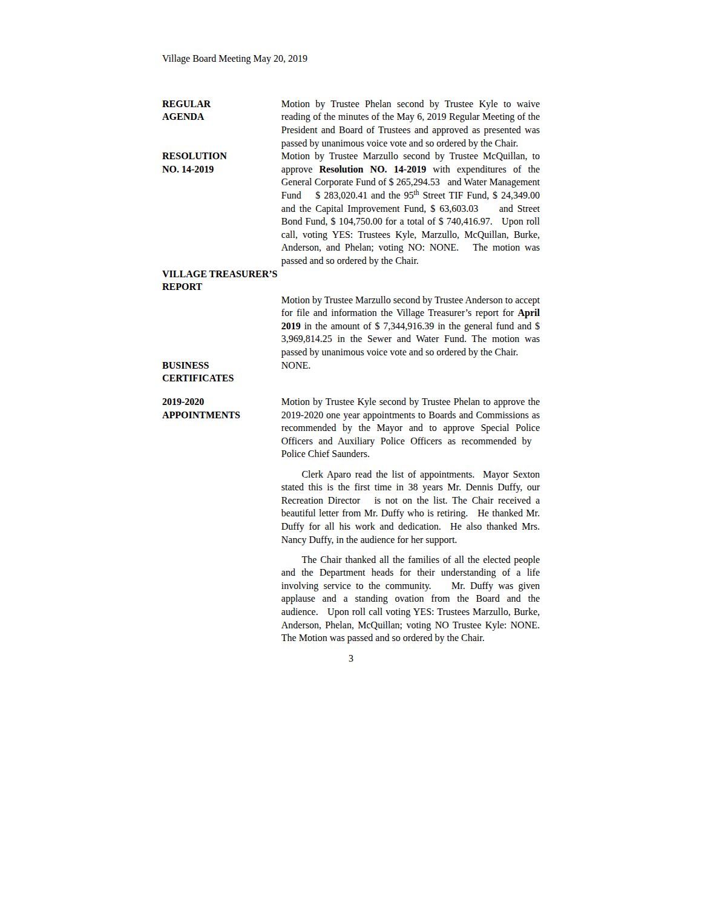Village Board Meeting May 20, 2019
| REGULAR AGENDA | Motion by Trustee Phelan second by Trustee Kyle to waive reading of the minutes of the May 6, 2019 Regular Meeting of the President and Board of Trustees and approved as presented was passed by unanimous voice vote and so ordered by the Chair. |
| RESOLUTION NO. 14-2019 | Motion by Trustee Marzullo second by Trustee McQuillan, to approve Resolution NO. 14-2019 with expenditures of the General Corporate Fund of $ 265,294.53 and Water Management Fund $ 283,020.41 and the 95 th Street TIF Fund, $ 24,349.00 and the Capital Improvement Fund, $ 63,603.03 and Street Bond Fund, $ 104,750.00 for a total of $ 740,416.97. Upon roll call, voting YES: Trustees Kyle, Marzullo, McQuillan, Burke, Anderson, and Phelan; voting NO: NONE. The motion was passed and so ordered by the Chair. |
| VILLAGE TREASURER’S REPORT | |
| | Motion by Trustee Marzullo second by Trustee Anderson to accept for file and information the Village Treasurer’s report for April 2019 in the amount of $ 7,344,916.39 in the general fund and $ 3,969,814.25 in the Sewer and Water Fund. The motion was passed by unanimous voice vote and so ordered by the Chair. |
| BUSINESS CERTIFICATES | NONE. |
| 2019-2020 APPOINTMENTS | Motion by Trustee Kyle second by Trustee Phelan to approve the 2019-2020 one year appointments to Boards and Commissions as recommended by the Mayor and to approve Special Police Officers and Auxiliary Police Officers as recommended by Police Chief Saunders. Clerk Aparo read the list of appointments. Mayor Sexton stated this is the first time in 38 years Mr. Dennis Duffy, our Recreation Director is not on the list. The Chair received a beautiful letter from Mr. Duffy who is retiring. He thanked Mr. Duffy for all his work and dedication. He also thanked Mrs. Nancy Duffy, in the audience for her support. The Chair thanked all the families of all the elected people and the Department heads for their understanding of a life involving service to the community. Mr. Duffy was given applause and a standing ovation from the Board and the audience. Upon roll call voting YES: Trustees Marzullo, Burke, Anderson, Phelan, McQuillan; voting NO Trustee Kyle: NONE. The Motion was passed and so ordered by the Chair. |
3